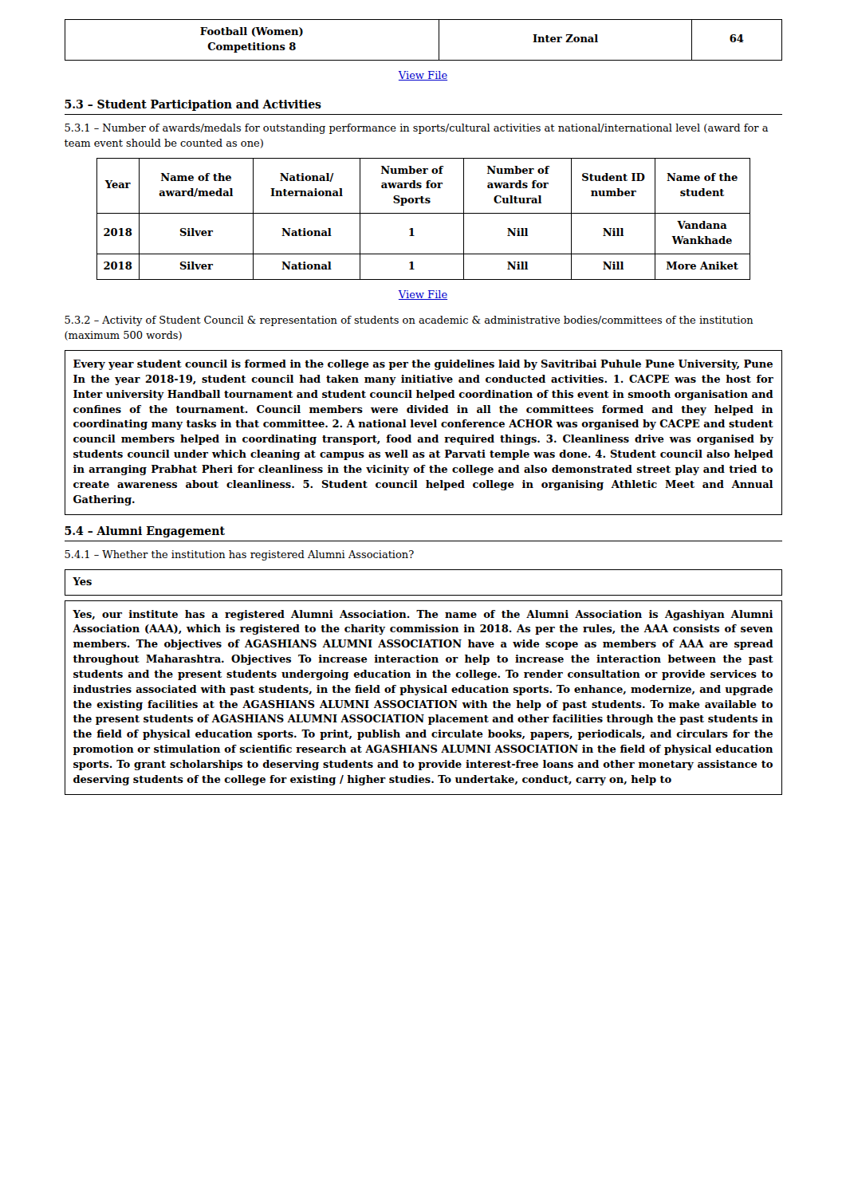| Football (Women) Competitions 8 | Inter Zonal | 64 |
View File
5.3 – Student Participation and Activities
5.3.1 – Number of awards/medals for outstanding performance in sports/cultural activities at national/international level (award for a team event should be counted as one)
| Year | Name of the award/medal | National/ Internaional | Number of awards for Sports | Number of awards for Cultural | Student ID number | Name of the student |
| --- | --- | --- | --- | --- | --- | --- |
| 2018 | Silver | National | 1 | Nill | Nill | Vandana Wankhade |
| 2018 | Silver | National | 1 | Nill | Nill | More Aniket |
View File
5.3.2 – Activity of Student Council & representation of students on academic & administrative bodies/committees of the institution (maximum 500 words)
Every year student council is formed in the college as per the guidelines laid by Savitribai Puhule Pune University, Pune In the year 2018-19, student council had taken many initiative and conducted activities. 1. CACPE was the host for Inter university Handball tournament and student council helped coordination of this event in smooth organisation and confines of the tournament. Council members were divided in all the committees formed and they helped in coordinating many tasks in that committee. 2. A national level conference ACHOR was organised by CACPE and student council members helped in coordinating transport, food and required things. 3. Cleanliness drive was organised by students council under which cleaning at campus as well as at Parvati temple was done. 4. Student council also helped in arranging Prabhat Pheri for cleanliness in the vicinity of the college and also demonstrated street play and tried to create awareness about cleanliness. 5. Student council helped college in organising Athletic Meet and Annual Gathering.
5.4 – Alumni Engagement
5.4.1 – Whether the institution has registered Alumni Association?
Yes
Yes, our institute has a registered Alumni Association. The name of the Alumni Association is Agashiyan Alumni Association (AAA), which is registered to the charity commission in 2018. As per the rules, the AAA consists of seven members. The objectives of AGASHIANS ALUMNI ASSOCIATION have a wide scope as members of AAA are spread throughout Maharashtra. Objectives To increase interaction or help to increase the interaction between the past students and the present students undergoing education in the college. To render consultation or provide services to industries associated with past students, in the field of physical education sports. To enhance, modernize, and upgrade the existing facilities at the AGASHIANS ALUMNI ASSOCIATION with the help of past students. To make available to the present students of AGASHIANS ALUMNI ASSOCIATION placement and other facilities through the past students in the field of physical education sports. To print, publish and circulate books, papers, periodicals, and circulars for the promotion or stimulation of scientific research at AGASHIANS ALUMNI ASSOCIATION in the field of physical education sports. To grant scholarships to deserving students and to provide interest-free loans and other monetary assistance to deserving students of the college for existing / higher studies. To undertake, conduct, carry on, help to